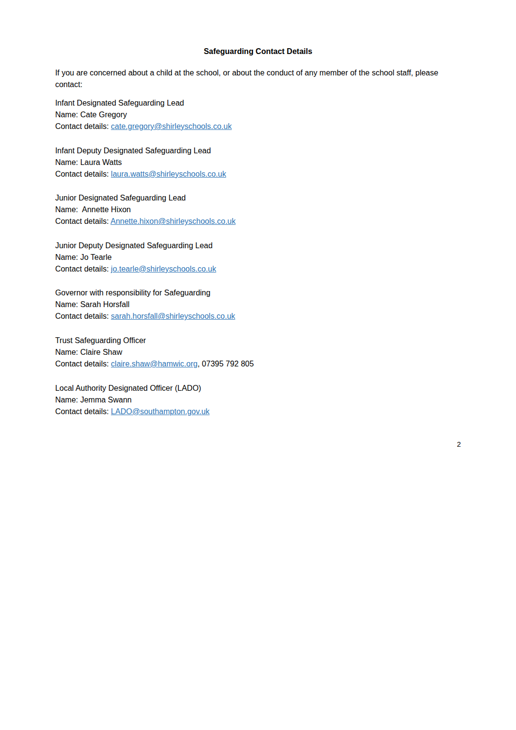Safeguarding Contact Details
If you are concerned about a child at the school, or about the conduct of any member of the school staff, please contact:
Infant Designated Safeguarding Lead
Name: Cate Gregory
Contact details: cate.gregory@shirleyschools.co.uk
Infant Deputy Designated Safeguarding Lead
Name: Laura Watts
Contact details: laura.watts@shirleyschools.co.uk
Junior Designated Safeguarding Lead
Name: Annette Hixon
Contact details: Annette.hixon@shirleyschools.co.uk
Junior Deputy Designated Safeguarding Lead
Name: Jo Tearle
Contact details: jo.tearle@shirleyschools.co.uk
Governor with responsibility for Safeguarding
Name: Sarah Horsfall
Contact details: sarah.horsfall@shirleyschools.co.uk
Trust Safeguarding Officer
Name: Claire Shaw
Contact details: claire.shaw@hamwic.org, 07395 792 805
Local Authority Designated Officer (LADO)
Name: Jemma Swann
Contact details: LADO@southampton.gov.uk
2